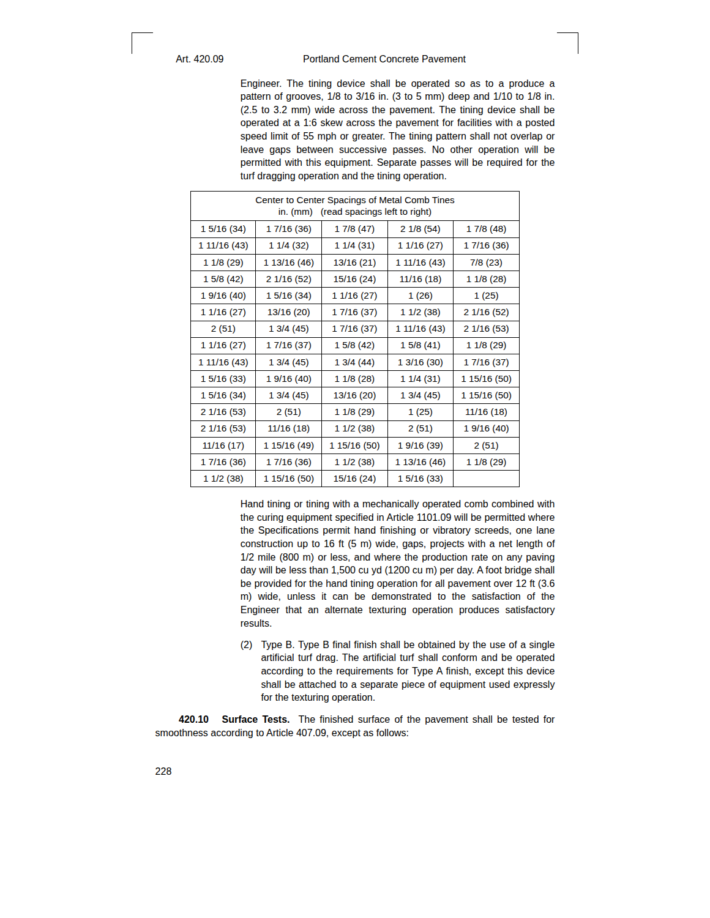Art. 420.09 Portland Cement Concrete Pavement
Engineer. The tining device shall be operated so as to a produce a pattern of grooves, 1/8 to 3/16 in. (3 to 5 mm) deep and 1/10 to 1/8 in. (2.5 to 3.2 mm) wide across the pavement. The tining device shall be operated at a 1:6 skew across the pavement for facilities with a posted speed limit of 55 mph or greater. The tining pattern shall not overlap or leave gaps between successive passes. No other operation will be permitted with this equipment. Separate passes will be required for the turf dragging operation and the tining operation.
Center to Center Spacings of Metal Comb Tines in. (mm) (read spacings left to right)
| 1 5/16 (34) | 1 7/16 (36) | 1 7/8 (47) | 2 1/8 (54) | 1 7/8 (48) |
| 1 11/16 (43) | 1 1/4 (32) | 1 1/4 (31) | 1 1/16 (27) | 1 7/16 (36) |
| 1 1/8 (29) | 1 13/16 (46) | 13/16 (21) | 1 11/16 (43) | 7/8 (23) |
| 1 5/8 (42) | 2 1/16 (52) | 15/16 (24) | 11/16 (18) | 1 1/8 (28) |
| 1 9/16 (40) | 1 5/16 (34) | 1 1/16 (27) | 1 (26) | 1 (25) |
| 1 1/16 (27) | 13/16 (20) | 1 7/16 (37) | 1 1/2 (38) | 2 1/16 (52) |
| 2 (51) | 1 3/4 (45) | 1 7/16 (37) | 1 11/16 (43) | 2 1/16 (53) |
| 1 1/16 (27) | 1 7/16 (37) | 1 5/8 (42) | 1 5/8 (41) | 1 1/8 (29) |
| 1 11/16 (43) | 1 3/4 (45) | 1 3/4 (44) | 1 3/16 (30) | 1 7/16 (37) |
| 1 5/16 (33) | 1 9/16 (40) | 1 1/8 (28) | 1 1/4 (31) | 1 15/16 (50) |
| 1 5/16 (34) | 1 3/4 (45) | 13/16 (20) | 1 3/4 (45) | 1 15/16 (50) |
| 2 1/16 (53) | 2 (51) | 1 1/8 (29) | 1 (25) | 11/16 (18) |
| 2 1/16 (53) | 11/16 (18) | 1 1/2 (38) | 2 (51) | 1 9/16 (40) |
| 11/16 (17) | 1 15/16 (49) | 1 15/16 (50) | 1 9/16 (39) | 2 (51) |
| 1 7/16 (36) | 1 7/16 (36) | 1 1/2 (38) | 1 13/16 (46) | 1 1/8 (29) |
| 1 1/2 (38) | 1 15/16 (50) | 15/16 (24) | 1 5/16 (33) | |
Hand tining or tining with a mechanically operated comb combined with the curing equipment specified in Article 1101.09 will be permitted where the Specifications permit hand finishing or vibratory screeds, one lane construction up to 16 ft (5 m) wide, gaps, projects with a net length of 1/2 mile (800 m) or less, and where the production rate on any paving day will be less than 1,500 cu yd (1200 cu m) per day. A foot bridge shall be provided for the hand tining operation for all pavement over 12 ft (3.6 m) wide, unless it can be demonstrated to the satisfaction of the Engineer that an alternate texturing operation produces satisfactory results.
(2) Type B. Type B final finish shall be obtained by the use of a single artificial turf drag. The artificial turf shall conform and be operated according to the requirements for Type A finish, except this device shall be attached to a separate piece of equipment used expressly for the texturing operation.
420.10 Surface Tests. The finished surface of the pavement shall be tested for smoothness according to Article 407.09, except as follows:
228